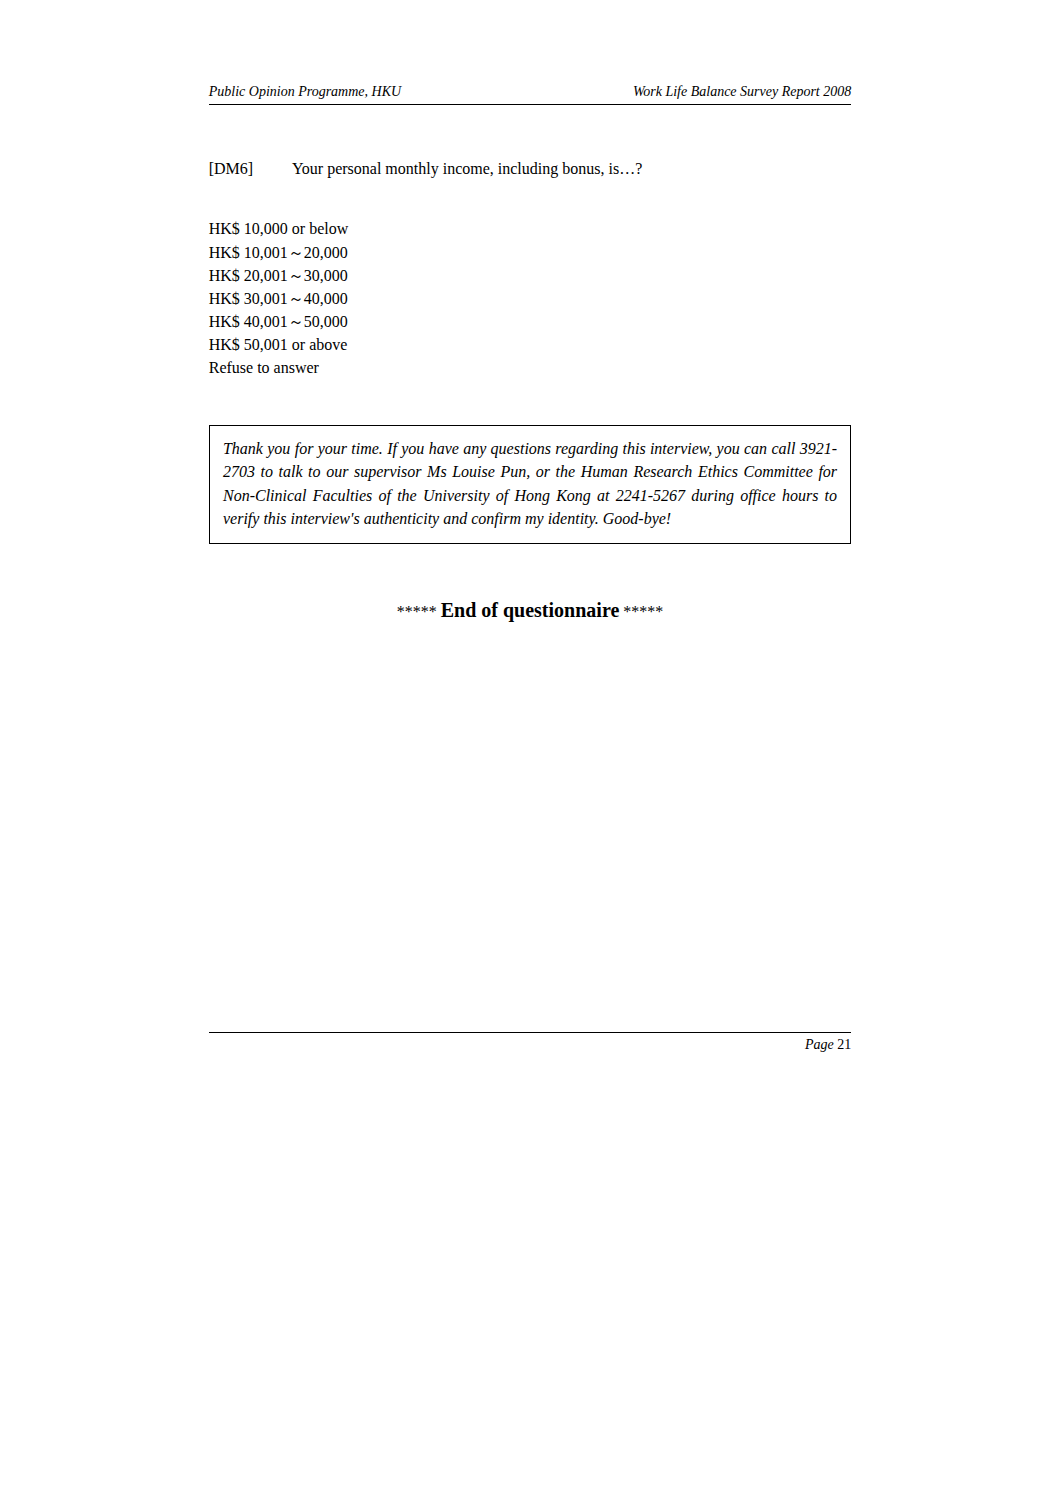Public Opinion Programme, HKU
Work Life Balance Survey Report 2008
[DM6]
Your personal monthly income, including bonus, is…?
HK$ 10,000 or below
HK$ 10,001～20,000
HK$ 20,001～30,000
HK$ 30,001～40,000
HK$ 40,001～50,000
HK$ 50,001 or above
Refuse to answer
Thank you for your time. If you have any questions regarding this interview, you can call 3921-2703 to talk to our supervisor Ms Louise Pun, or the Human Research Ethics Committee for Non-Clinical Faculties of the University of Hong Kong at 2241-5267 during office hours to verify this interview's authenticity and confirm my identity. Good-bye!
***** End of questionnaire *****
Page 21